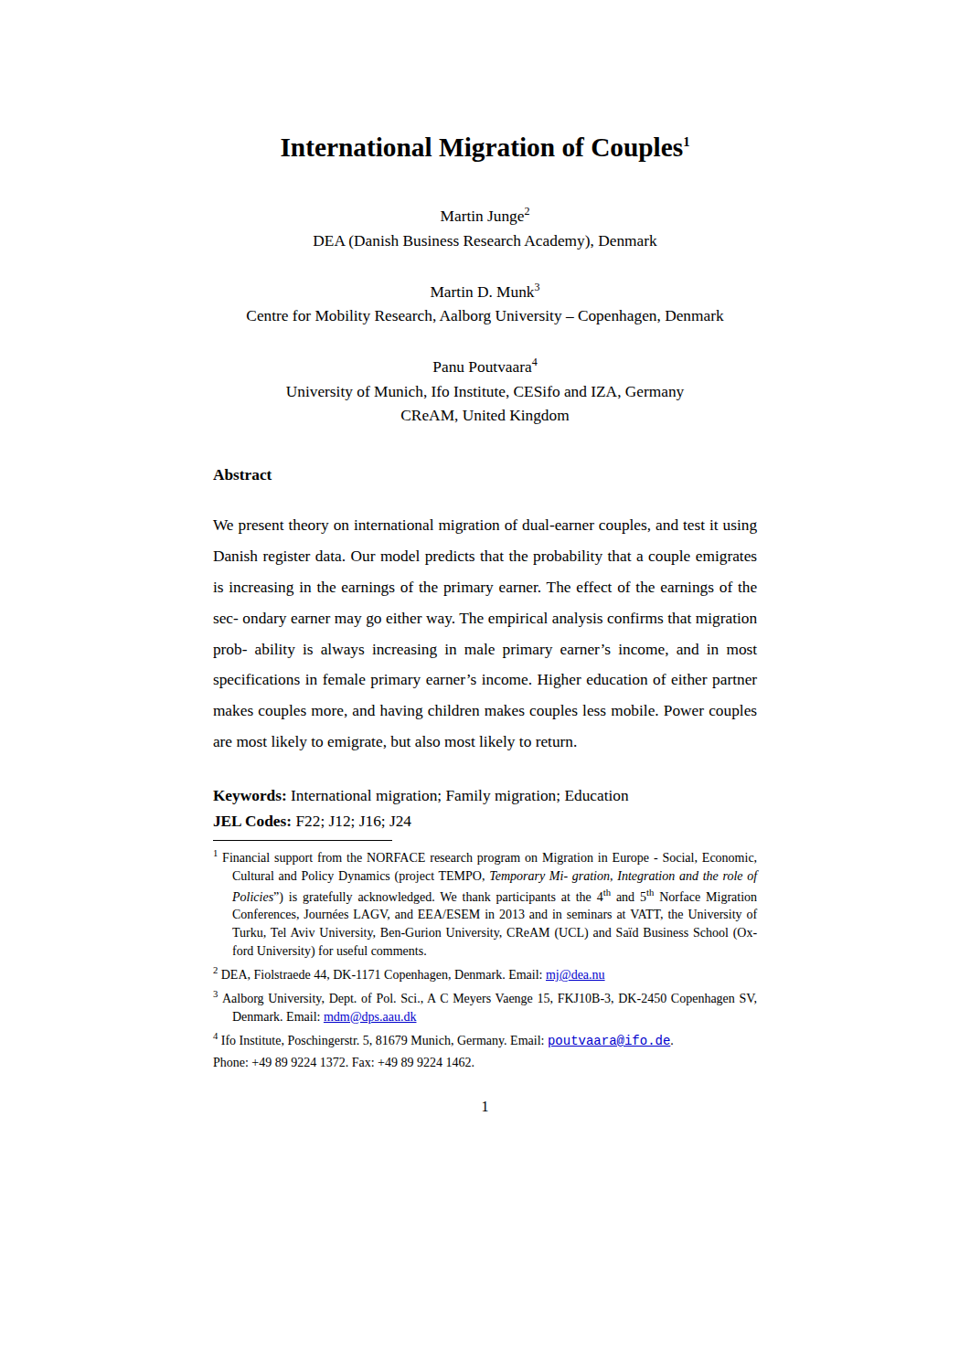International Migration of Couples1
Martin Junge2
DEA (Danish Business Research Academy), Denmark
Martin D. Munk3
Centre for Mobility Research, Aalborg University – Copenhagen, Denmark
Panu Poutvaara4
University of Munich, Ifo Institute, CESifo and IZA, Germany
CReAM, United Kingdom
Abstract
We present theory on international migration of dual-earner couples, and test it using Danish register data. Our model predicts that the probability that a couple emigrates is increasing in the earnings of the primary earner. The effect of the earnings of the sec- ondary earner may go either way. The empirical analysis confirms that migration prob- ability is always increasing in male primary earner’s income, and in most specifications in female primary earner’s income. Higher education of either partner makes couples more, and having children makes couples less mobile. Power couples are most likely to emigrate, but also most likely to return.
Keywords: International migration; Family migration; Education
JEL Codes: F22; J12; J16; J24
1 Financial support from the NORFACE research program on Migration in Europe - Social, Economic, Cultural and Policy Dynamics (project TEMPO, Temporary Mi- gration, Integration and the role of Policies”) is gratefully acknowledged. We thank participants at the 4th and 5th Norface Migration Conferences, Journées LAGV, and EEA/ESEM in 2013 and in seminars at VATT, the University of Turku, Tel Aviv University, Ben-Gurion University, CReAM (UCL) and Saïd Business School (Ox- ford University) for useful comments.
2 DEA, Fiolstraede 44, DK-1171 Copenhagen, Denmark. Email: mj@dea.nu
3 Aalborg University, Dept. of Pol. Sci., A C Meyers Vaenge 15, FKJ10B-3, DK-2450 Copenhagen SV, Denmark. Email: mdm@dps.aau.dk
4 Ifo Institute, Poschingerstr. 5, 81679 Munich, Germany. Email: poutvaara@ifo.de.
Phone: +49 89 9224 1372. Fax: +49 89 9224 1462.
1